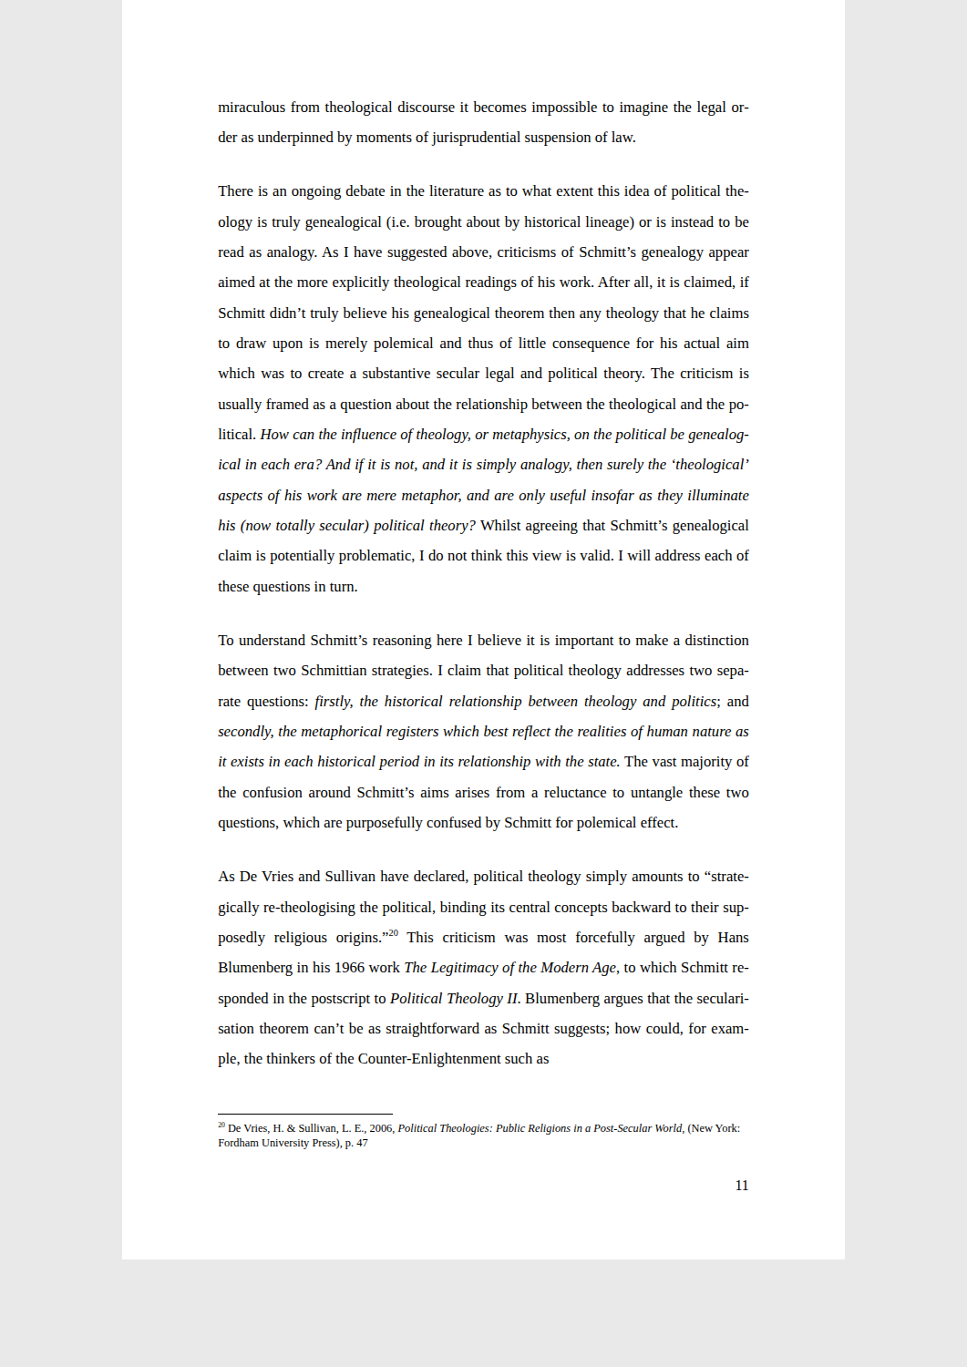miraculous from theological discourse it becomes impossible to imagine the legal order as underpinned by moments of jurisprudential suspension of law.
There is an ongoing debate in the literature as to what extent this idea of political theology is truly genealogical (i.e. brought about by historical lineage) or is instead to be read as analogy. As I have suggested above, criticisms of Schmitt’s genealogy appear aimed at the more explicitly theological readings of his work. After all, it is claimed, if Schmitt didn’t truly believe his genealogical theorem then any theology that he claims to draw upon is merely polemical and thus of little consequence for his actual aim which was to create a substantive secular legal and political theory. The criticism is usually framed as a question about the relationship between the theological and the political. How can the influence of theology, or metaphysics, on the political be genealogical in each era? And if it is not, and it is simply analogy, then surely the ‘theological’ aspects of his work are mere metaphor, and are only useful insofar as they illuminate his (now totally secular) political theory? Whilst agreeing that Schmitt’s genealogical claim is potentially problematic, I do not think this view is valid. I will address each of these questions in turn.
To understand Schmitt’s reasoning here I believe it is important to make a distinction between two Schmittian strategies. I claim that political theology addresses two separate questions: firstly, the historical relationship between theology and politics; and secondly, the metaphorical registers which best reflect the realities of human nature as it exists in each historical period in its relationship with the state. The vast majority of the confusion around Schmitt’s aims arises from a reluctance to untangle these two questions, which are purposefully confused by Schmitt for polemical effect.
As De Vries and Sullivan have declared, political theology simply amounts to “strategically re-theologising the political, binding its central concepts backward to their supposedly religious origins.”20 This criticism was most forcefully argued by Hans Blumenberg in his 1966 work The Legitimacy of the Modern Age, to which Schmitt responded in the postscript to Political Theology II. Blumenberg argues that the secularisation theorem can’t be as straightforward as Schmitt suggests; how could, for example, the thinkers of the Counter-Enlightenment such as
20 De Vries, H. & Sullivan, L. E., 2006, Political Theologies: Public Religions in a Post-Secular World, (New York: Fordham University Press), p. 47
11